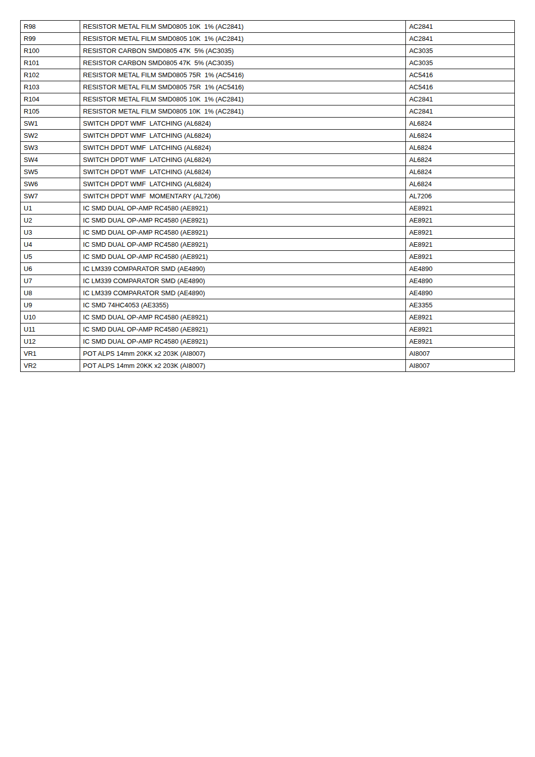| R98 | RESISTOR METAL FILM SMD0805 10K 1% (AC2841) | AC2841 |
| R99 | RESISTOR METAL FILM SMD0805 10K 1% (AC2841) | AC2841 |
| R100 | RESISTOR CARBON SMD0805 47K 5% (AC3035) | AC3035 |
| R101 | RESISTOR CARBON SMD0805 47K 5% (AC3035) | AC3035 |
| R102 | RESISTOR METAL FILM SMD0805 75R 1% (AC5416) | AC5416 |
| R103 | RESISTOR METAL FILM SMD0805 75R 1% (AC5416) | AC5416 |
| R104 | RESISTOR METAL FILM SMD0805 10K 1% (AC2841) | AC2841 |
| R105 | RESISTOR METAL FILM SMD0805 10K 1% (AC2841) | AC2841 |
| SW1 | SWITCH DPDT WMF LATCHING (AL6824) | AL6824 |
| SW2 | SWITCH DPDT WMF LATCHING (AL6824) | AL6824 |
| SW3 | SWITCH DPDT WMF LATCHING (AL6824) | AL6824 |
| SW4 | SWITCH DPDT WMF LATCHING (AL6824) | AL6824 |
| SW5 | SWITCH DPDT WMF LATCHING (AL6824) | AL6824 |
| SW6 | SWITCH DPDT WMF LATCHING (AL6824) | AL6824 |
| SW7 | SWITCH DPDT WMF MOMENTARY (AL7206) | AL7206 |
| U1 | IC SMD DUAL OP-AMP RC4580 (AE8921) | AE8921 |
| U2 | IC SMD DUAL OP-AMP RC4580 (AE8921) | AE8921 |
| U3 | IC SMD DUAL OP-AMP RC4580 (AE8921) | AE8921 |
| U4 | IC SMD DUAL OP-AMP RC4580 (AE8921) | AE8921 |
| U5 | IC SMD DUAL OP-AMP RC4580 (AE8921) | AE8921 |
| U6 | IC LM339 COMPARATOR SMD (AE4890) | AE4890 |
| U7 | IC LM339 COMPARATOR SMD (AE4890) | AE4890 |
| U8 | IC LM339 COMPARATOR SMD (AE4890) | AE4890 |
| U9 | IC SMD 74HC4053 (AE3355) | AE3355 |
| U10 | IC SMD DUAL OP-AMP RC4580 (AE8921) | AE8921 |
| U11 | IC SMD DUAL OP-AMP RC4580 (AE8921) | AE8921 |
| U12 | IC SMD DUAL OP-AMP RC4580 (AE8921) | AE8921 |
| VR1 | POT ALPS 14mm 20KK x2 203K (AI8007) | AI8007 |
| VR2 | POT ALPS 14mm 20KK x2 203K (AI8007) | AI8007 |